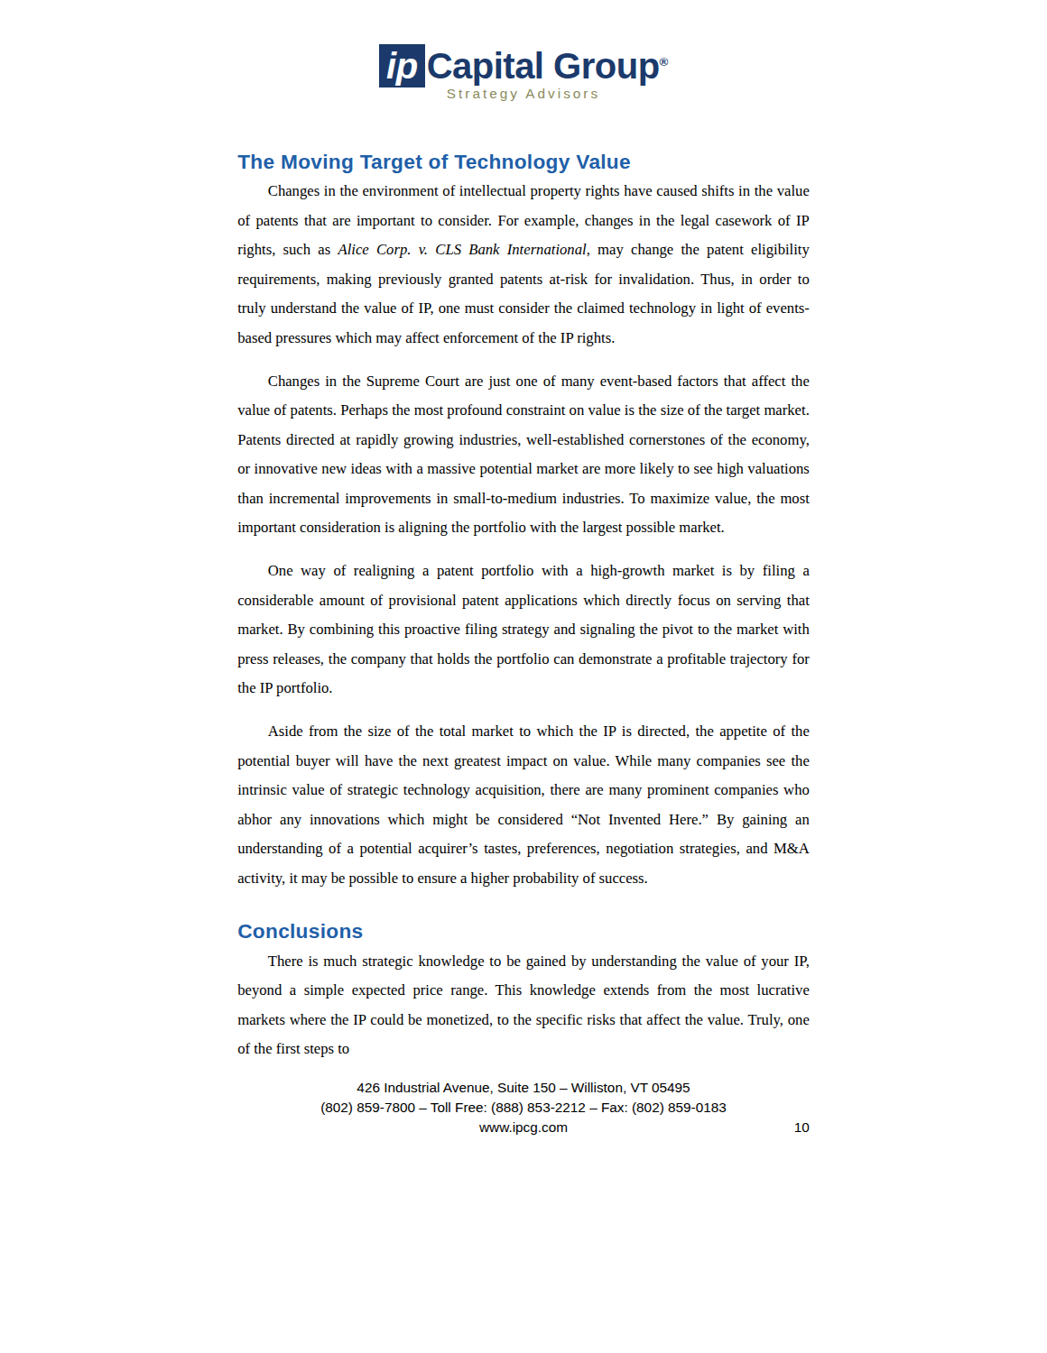ip Capital Group®
Strategy Advisors
The Moving Target of Technology Value
Changes in the environment of intellectual property rights have caused shifts in the value of patents that are important to consider. For example, changes in the legal casework of IP rights, such as Alice Corp. v. CLS Bank International, may change the patent eligibility requirements, making previously granted patents at-risk for invalidation. Thus, in order to truly understand the value of IP, one must consider the claimed technology in light of events-based pressures which may affect enforcement of the IP rights.
Changes in the Supreme Court are just one of many event-based factors that affect the value of patents. Perhaps the most profound constraint on value is the size of the target market. Patents directed at rapidly growing industries, well-established cornerstones of the economy, or innovative new ideas with a massive potential market are more likely to see high valuations than incremental improvements in small-to-medium industries. To maximize value, the most important consideration is aligning the portfolio with the largest possible market.
One way of realigning a patent portfolio with a high-growth market is by filing a considerable amount of provisional patent applications which directly focus on serving that market. By combining this proactive filing strategy and signaling the pivot to the market with press releases, the company that holds the portfolio can demonstrate a profitable trajectory for the IP portfolio.
Aside from the size of the total market to which the IP is directed, the appetite of the potential buyer will have the next greatest impact on value. While many companies see the intrinsic value of strategic technology acquisition, there are many prominent companies who abhor any innovations which might be considered “Not Invented Here.” By gaining an understanding of a potential acquirer’s tastes, preferences, negotiation strategies, and M&A activity, it may be possible to ensure a higher probability of success.
Conclusions
There is much strategic knowledge to be gained by understanding the value of your IP, beyond a simple expected price range. This knowledge extends from the most lucrative markets where the IP could be monetized, to the specific risks that affect the value. Truly, one of the first steps to
426 Industrial Avenue, Suite 150 – Williston, VT 05495
(802) 859-7800 – Toll Free: (888) 853-2212 – Fax: (802) 859-0183
www.ipcg.com10